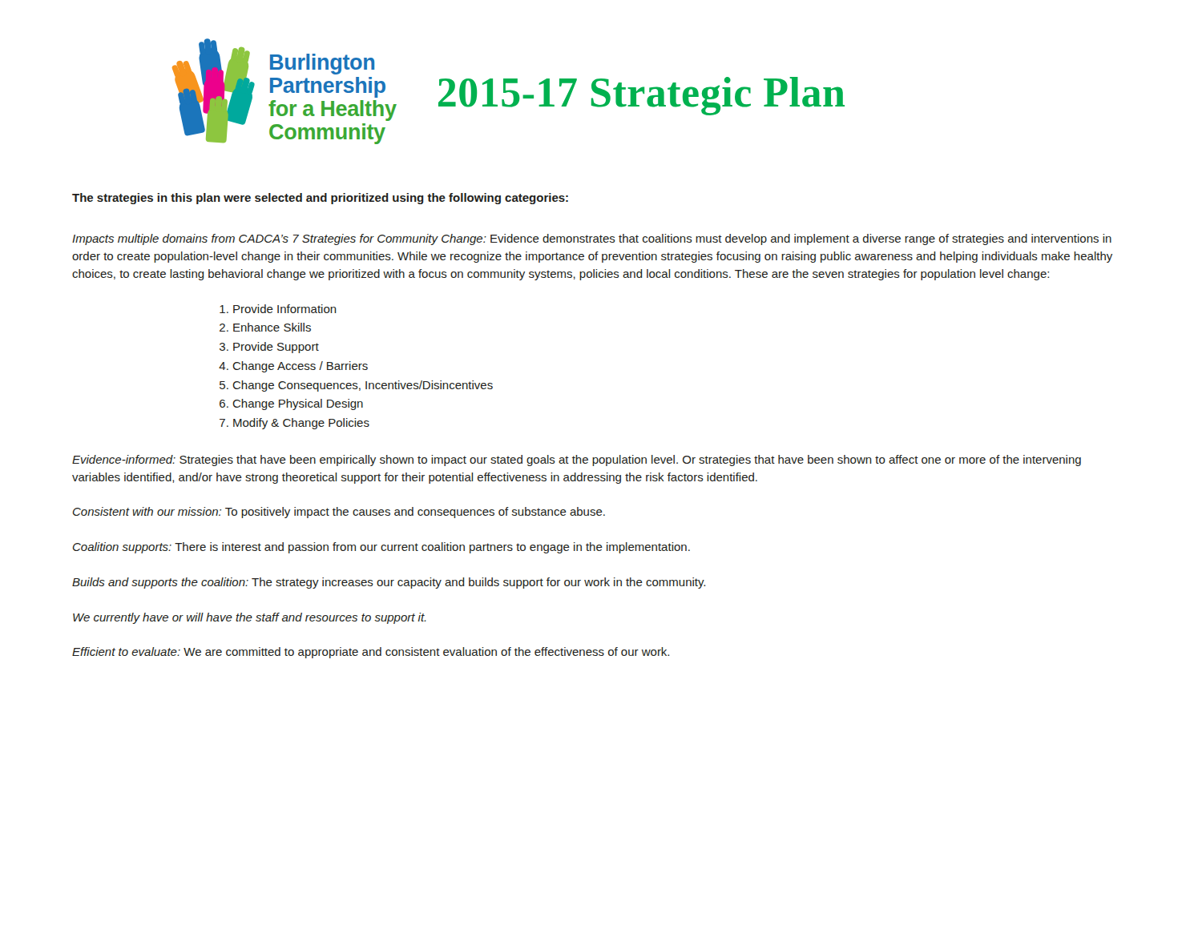Burlington
Partnership
for a Healthy
Community
2015-17 Strategic Plan
The strategies in this plan were selected and prioritized using the following categories:
Impacts multiple domains from CADCA’s 7 Strategies for Community Change: Evidence demonstrates that coalitions must develop and implement a diverse range of strategies and interventions in order to create population-level change in their communities. While we recognize the importance of prevention strategies focusing on raising public awareness and helping individuals make healthy choices, to create lasting behavioral change we prioritized with a focus on community systems, policies and local conditions. These are the seven strategies for population level change:
Provide Information
Enhance Skills
Provide Support
Change Access / Barriers
Change Consequences, Incentives/Disincentives
Change Physical Design
Modify & Change Policies
Evidence-informed: Strategies that have been empirically shown to impact our stated goals at the population level. Or strategies that have been shown to affect one or more of the intervening variables identified, and/or have strong theoretical support for their potential effectiveness in addressing the risk factors identified.
Consistent with our mission: To positively impact the causes and consequences of substance abuse.
Coalition supports: There is interest and passion from our current coalition partners to engage in the implementation.
Builds and supports the coalition: The strategy increases our capacity and builds support for our work in the community.
We currently have or will have the staff and resources to support it.
Efficient to evaluate: We are committed to appropriate and consistent evaluation of the effectiveness of our work.